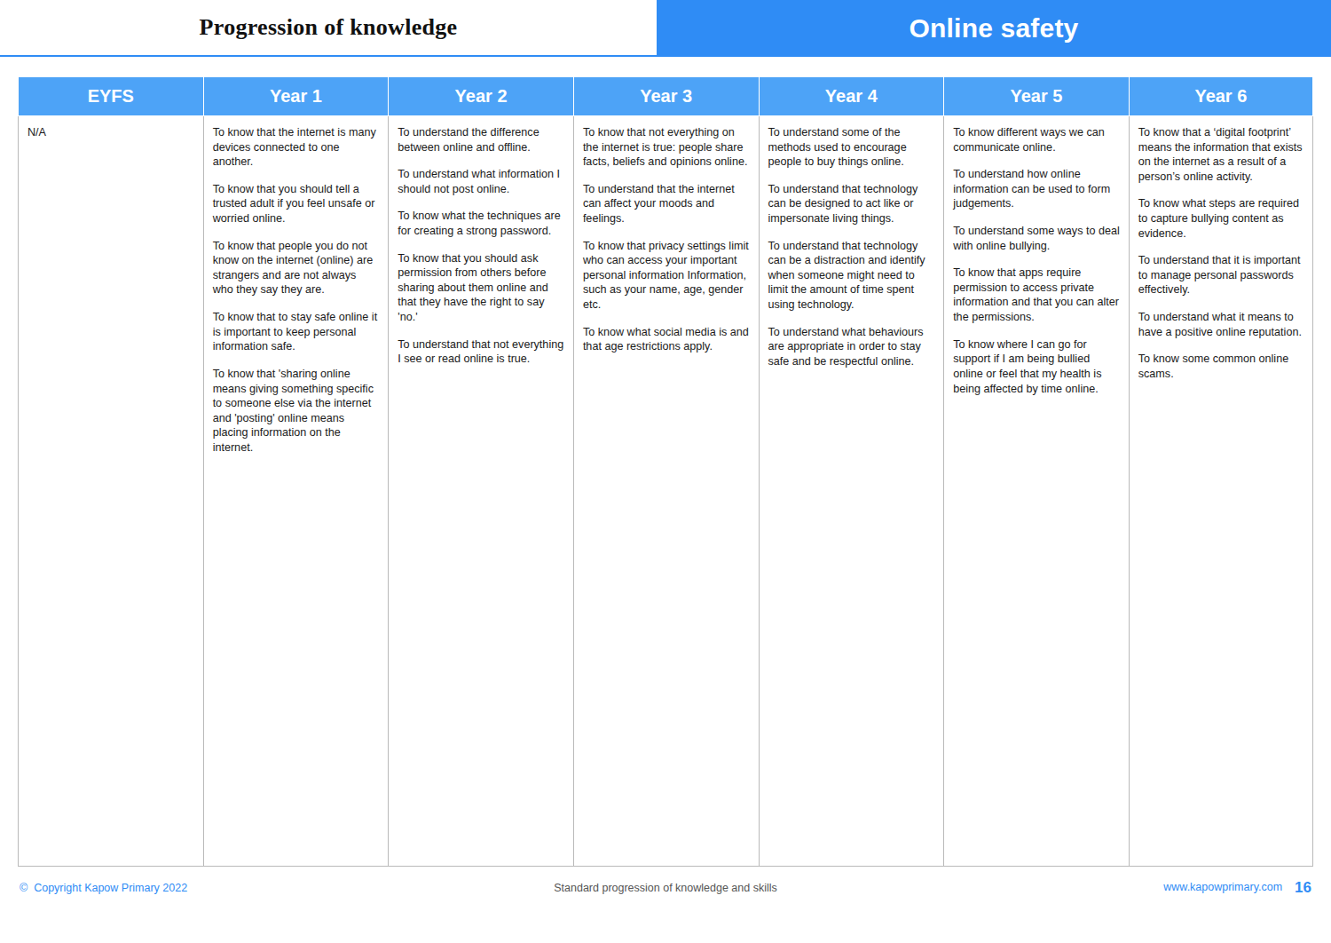Progression of knowledge
Online safety
| EYFS | Year 1 | Year 2 | Year 3 | Year 4 | Year 5 | Year 6 |
| --- | --- | --- | --- | --- | --- | --- |
| N/A | To know that the internet is many devices connected to one another. To know that you should tell a trusted adult if you feel unsafe or worried online. To know that people you do not know on the internet (online) are strangers and are not always who they say they are. To know that to stay safe online it is important to keep personal information safe. To know that 'sharing online means giving something specific to someone else via the internet and 'posting' online means placing information on the internet. | To understand the difference between online and offline. To understand what information I should not post online. To know what the techniques are for creating a strong password. To know that you should ask permission from others before sharing about them online and that they have the right to say 'no.' To understand that not everything I see or read online is true. | To know that not everything on the internet is true: people share facts, beliefs and opinions online. To understand that the internet can affect your moods and feelings. To know that privacy settings limit who can access your important personal information Information, such as your name, age, gender etc. To know what social media is and that age restrictions apply. | To understand some of the methods used to encourage people to buy things online. To understand that technology can be designed to act like or impersonate living things. To understand that technology can be a distraction and identify when someone might need to limit the amount of time spent using technology. To understand what behaviours are appropriate in order to stay safe and be respectful online. | To know different ways we can communicate online. To understand how online information can be used to form judgements. To understand some ways to deal with online bullying. To know that apps require permission to access private information and that you can alter the permissions. To know where I can go for support if I am being bullied online or feel that my health is being affected by time online. | To know that a ‘digital footprint’ means the information that exists on the internet as a result of a person’s online activity. To know what steps are required to capture bullying content as evidence. To understand that it is important to manage personal passwords effectively. To understand what it means to have a positive online reputation. To know some common online scams. |
© Copyright Kapow Primary 2022
Standard progression of knowledge and skills
www.kapowprimary.com 16